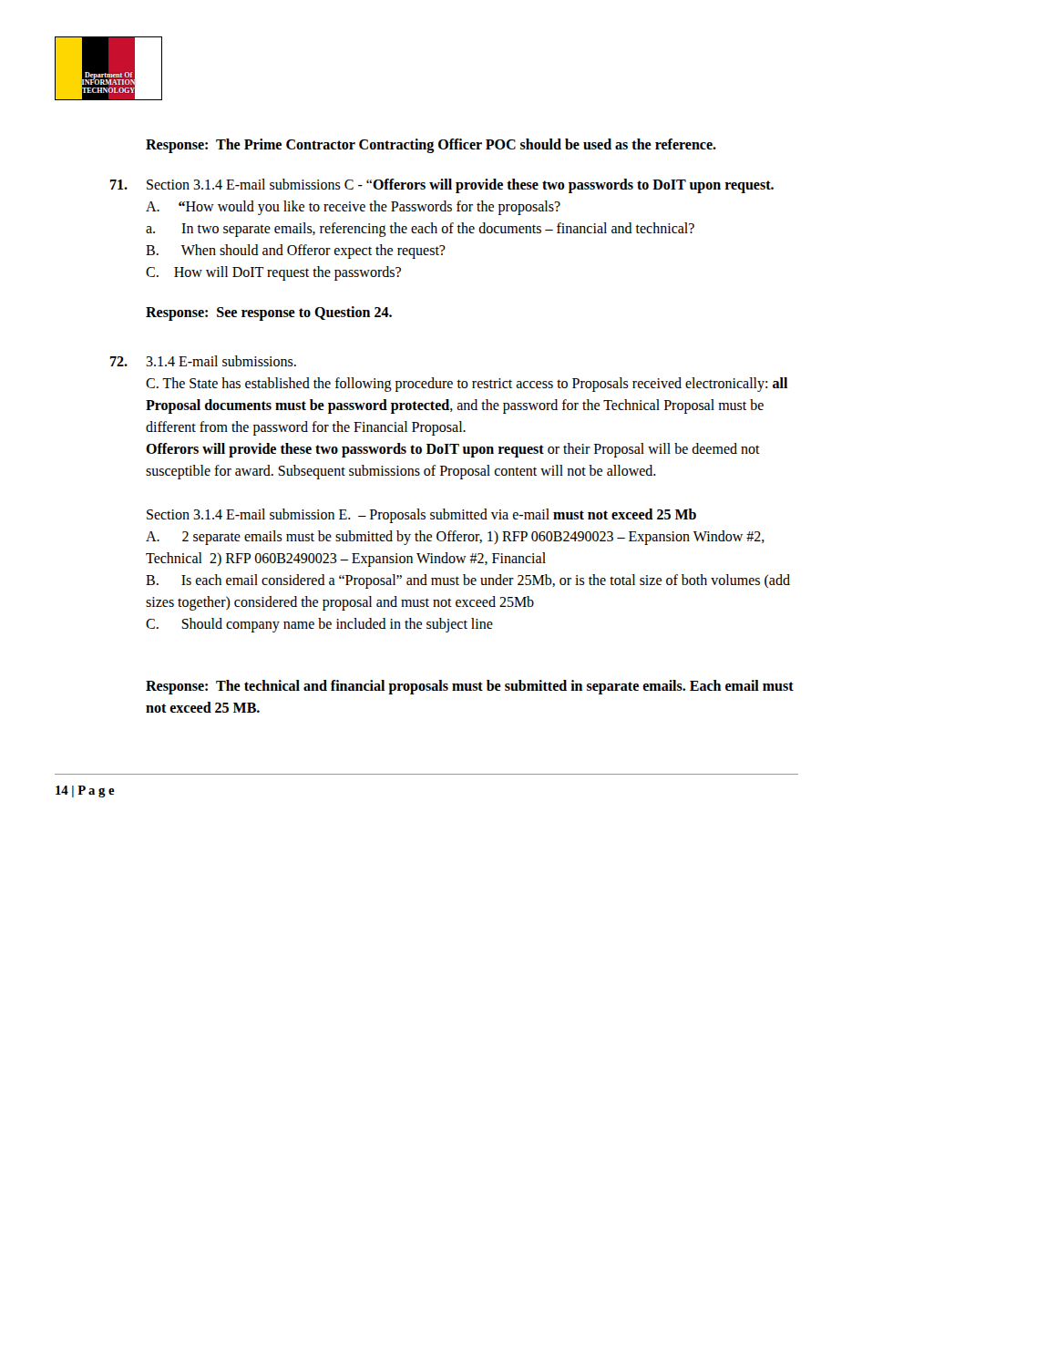Department Of
INFORMATION
TECHNOLOGY
Response: The Prime Contractor Contracting Officer POC should be used as the reference.
71.
Section 3.1.4 E-mail submissions C - “Offerors will provide these two passwords to DoIT upon request.
A. “How would you like to receive the Passwords for the proposals?
a. In two separate emails, referencing the each of the documents – financial and technical?
B. When should and Offeror expect the request?
C. How will DoIT request the passwords?
Response: See response to Question 24.
72.
3.1.4 E-mail submissions.
C. The State has established the following procedure to restrict access to Proposals received electronically: all Proposal documents must be password protected, and the password for the Technical Proposal must be different from the password for the Financial Proposal.
Offerors will provide these two passwords to DoIT upon request or their Proposal will be deemed not susceptible for award. Subsequent submissions of Proposal content will not be allowed.
Section 3.1.4 E-mail submission E. – Proposals submitted via e-mail must not exceed 25 Mb
A. 2 separate emails must be submitted by the Offeror, 1) RFP 060B2490023 – Expansion Window #2, Technical 2) RFP 060B2490023 – Expansion Window #2, Financial
B. Is each email considered a “Proposal” and must be under 25Mb, or is the total size of both volumes (add sizes together) considered the proposal and must not exceed 25Mb
C. Should company name be included in the subject line
Response: The technical and financial proposals must be submitted in separate emails. Each email must not exceed 25 MB.
14 | P a g e